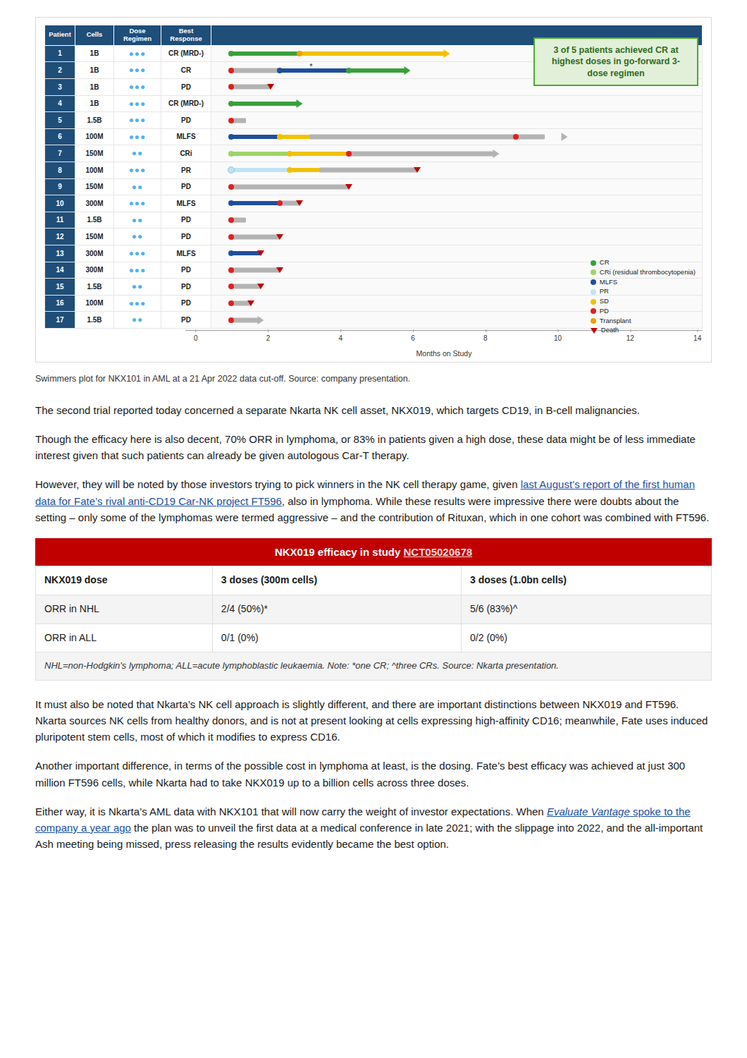3 of 5 patients achieved CR at highest doses in go-forward 3-dose regimen
CR
CRi (residual thrombocytopenia)
MLFS
PR
SD
PD
Transplant
Death
| Patient | Cells | Dose Regimen | Best Response | |
| --- | --- | --- | --- | --- |
| 1 | 1B | ●●● | CR (MRD-) | |
| 2 | 1B | ●●● | CR | * |
| 3 | 1B | ●●● | PD | |
| 4 | 1B | ●●● | CR (MRD-) | |
| 5 | 1.5B | ●●● | PD | |
| 6 | 100M | ●●● | MLFS | |
| 7 | 150M | ●● | CRi | |
| 8 | 100M | ●●● | PR | |
| 9 | 150M | ●● | PD | |
| 10 | 300M | ●●● | MLFS | |
| 11 | 1.5B | ●● | PD | |
| 12 | 150M | ●● | PD | |
| 13 | 300M | ●●● | MLFS | |
| 14 | 300M | ●●● | PD | |
| 15 | 1.5B | ●● | PD | |
| 16 | 100M | ●●● | PD | |
| 17 | 1.5B | ●● | PD | |
0 2 4 6 8 10 12 14
Months on Study
Swimmers plot for NKX101 in AML at a 21 Apr 2022 data cut-off. Source: company presentation.
The second trial reported today concerned a separate Nkarta NK cell asset, NKX019, which targets CD19, in B-cell malignancies.
Though the efficacy here is also decent, 70% ORR in lymphoma, or 83% in patients given a high dose, these data might be of less immediate interest given that such patients can already be given autologous Car-T therapy.
However, they will be noted by those investors trying to pick winners in the NK cell therapy game, given last August’s report of the first human data for Fate’s rival anti-CD19 Car-NK project FT596, also in lymphoma. While these results were impressive there were doubts about the setting – only some of the lymphomas were termed aggressive – and the contribution of Rituxan, which in one cohort was combined with FT596.
NKX019 efficacy in study NCT05020678
| NKX019 dose | 3 doses (300m cells) | 3 doses (1.0bn cells) |
| --- | --- | --- |
| ORR in NHL | 2/4 (50%)* | 5/6 (83%)^ |
| ORR in ALL | 0/1 (0%) | 0/2 (0%) |
| NHL=non-Hodgkin's lymphoma; ALL=acute lymphoblastic leukaemia. Note: *one CR; ^three CRs. Source: Nkarta presentation. |
It must also be noted that Nkarta’s NK cell approach is slightly different, and there are important distinctions between NKX019 and FT596. Nkarta sources NK cells from healthy donors, and is not at present looking at cells expressing high-affinity CD16; meanwhile, Fate uses induced pluripotent stem cells, most of which it modifies to express CD16.
Another important difference, in terms of the possible cost in lymphoma at least, is the dosing. Fate’s best efficacy was achieved at just 300 million FT596 cells, while Nkarta had to take NKX019 up to a billion cells across three doses.
Either way, it is Nkarta’s AML data with NKX101 that will now carry the weight of investor expectations. When Evaluate Vantage spoke to the company a year ago the plan was to unveil the first data at a medical conference in late 2021; with the slippage into 2022, and the all-important Ash meeting being missed, press releasing the results evidently became the best option.